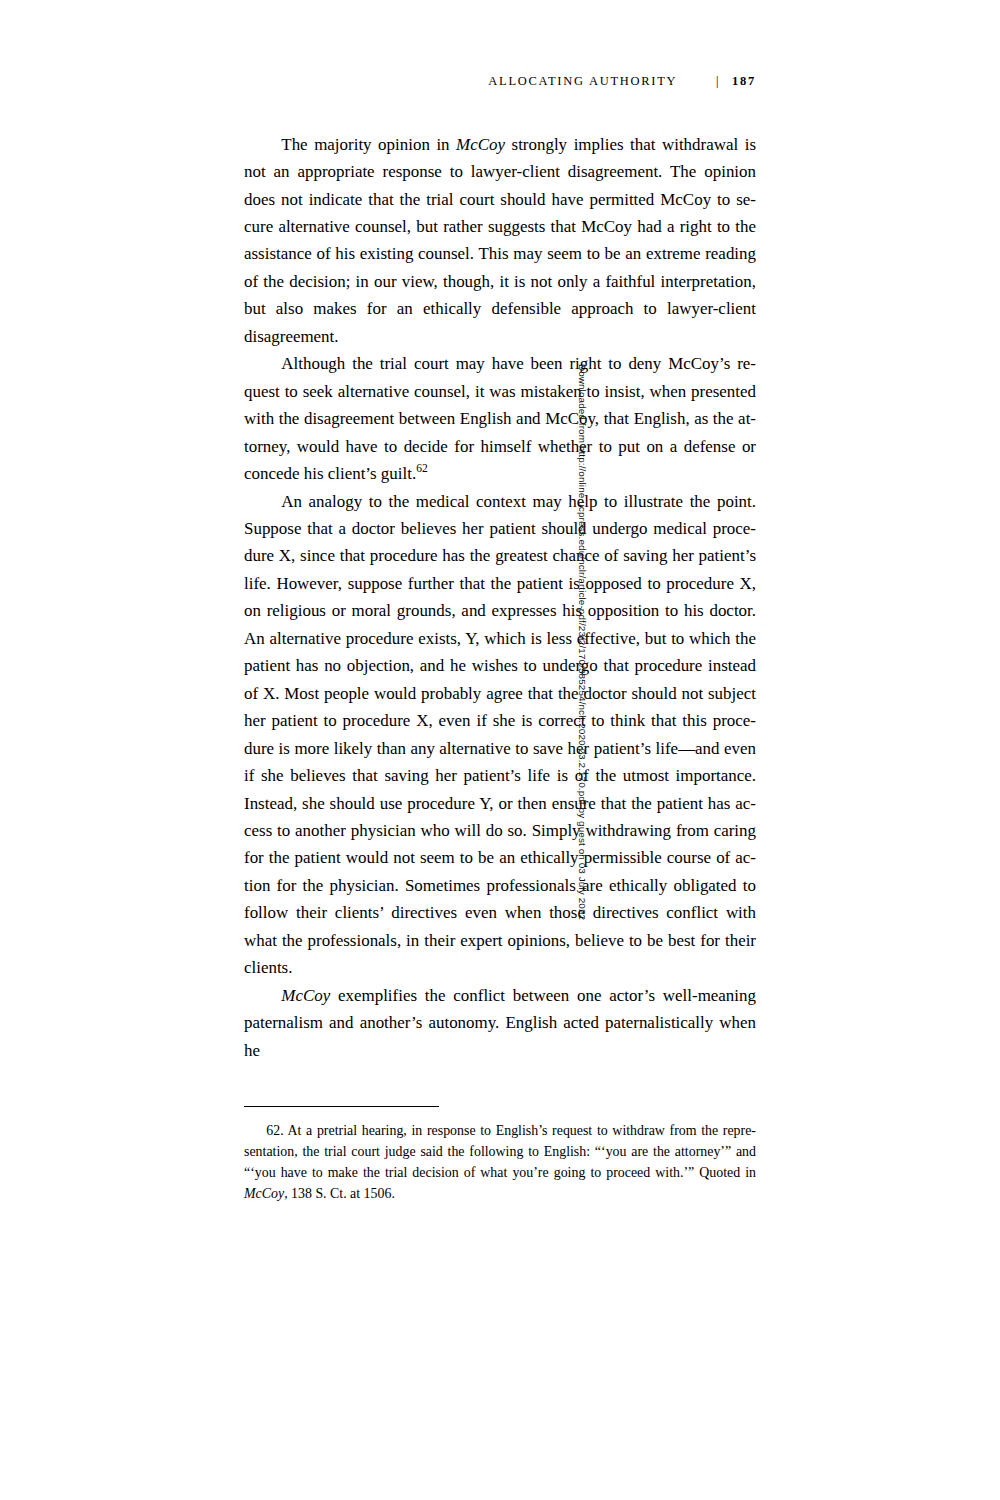Downloaded from http://online.ucpress.edu/nclr/article-pdf/23/2/170/385254/nclr.2020.23.2.170.pdf by guest on 03 July 2022
Allocating Authority | 187
The majority opinion in McCoy strongly implies that withdrawal is not an appropriate response to lawyer-client disagreement. The opinion does not indicate that the trial court should have permitted McCoy to secure alternative counsel, but rather suggests that McCoy had a right to the assistance of his existing counsel. This may seem to be an extreme reading of the decision; in our view, though, it is not only a faithful interpretation, but also makes for an ethically defensible approach to lawyer-client disagreement.
Although the trial court may have been right to deny McCoy’s request to seek alternative counsel, it was mistaken to insist, when presented with the disagreement between English and McCoy, that English, as the attorney, would have to decide for himself whether to put on a defense or concede his client’s guilt.62
An analogy to the medical context may help to illustrate the point. Suppose that a doctor believes her patient should undergo medical procedure X, since that procedure has the greatest chance of saving her patient’s life. However, suppose further that the patient is opposed to procedure X, on religious or moral grounds, and expresses his opposition to his doctor. An alternative procedure exists, Y, which is less effective, but to which the patient has no objection, and he wishes to undergo that procedure instead of X. Most people would probably agree that the doctor should not subject her patient to procedure X, even if she is correct to think that this procedure is more likely than any alternative to save her patient’s life—and even if she believes that saving her patient’s life is of the utmost importance. Instead, she should use procedure Y, or then ensure that the patient has access to another physician who will do so. Simply withdrawing from caring for the patient would not seem to be an ethically permissible course of action for the physician. Sometimes professionals are ethically obligated to follow their clients’ directives even when those directives conflict with what the professionals, in their expert opinions, believe to be best for their clients.
McCoy exemplifies the conflict between one actor’s well-meaning paternalism and another’s autonomy. English acted paternalistically when he
62. At a pretrial hearing, in response to English’s request to withdraw from the representation, the trial court judge said the following to English: “‘you are the attorney’” and “‘you have to make the trial decision of what you’re going to proceed with.’” Quoted in McCoy, 138 S. Ct. at 1506.